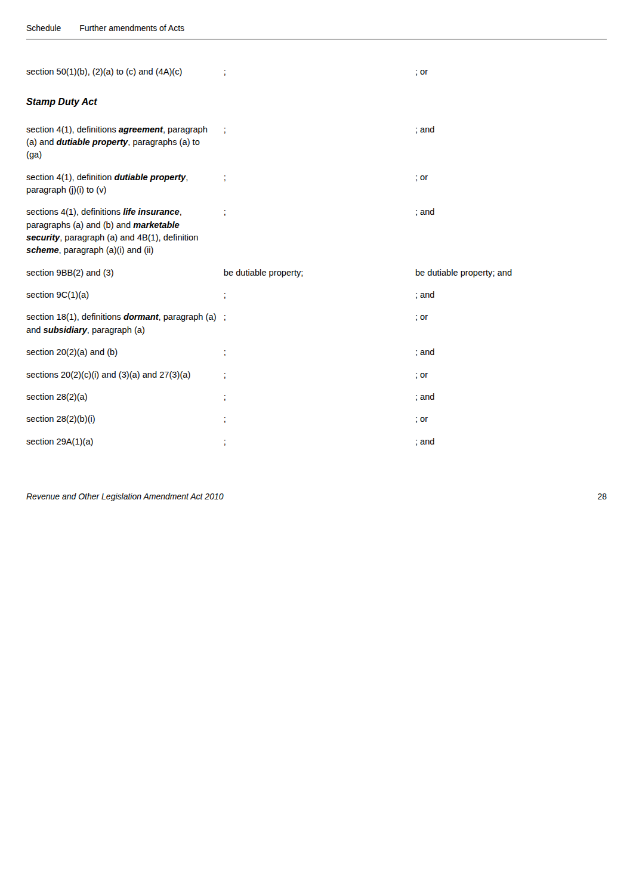Schedule Further amendments of Acts
| section 50(1)(b), (2)(a) to (c) and (4A)(c) | ; | ; or |
| Stamp Duty Act | | |
| section 4(1), definitions agreement , paragraph (a) and dutiable property , paragraphs (a) to (ga) | ; | ; and |
| section 4(1), definition dutiable property , paragraph (j)(i) to (v) | ; | ; or |
| sections 4(1), definitions life insurance , paragraphs (a) and (b) and marketable security , paragraph (a) and 4B(1), definition scheme , paragraph (a)(i) and (ii) | ; | ; and |
| section 9BB(2) and (3) | be dutiable property; | be dutiable property; and |
| section 9C(1)(a) | ; | ; and |
| section 18(1), definitions dormant , paragraph (a) and subsidiary , paragraph (a) | ; | ; or |
| section 20(2)(a) and (b) | ; | ; and |
| sections 20(2)(c)(i) and (3)(a) and 27(3)(a) | ; | ; or |
| section 28(2)(a) | ; | ; and |
| section 28(2)(b)(i) | ; | ; or |
| section 29A(1)(a) | ; | ; and |
Revenue and Other Legislation Amendment Act 2010 28